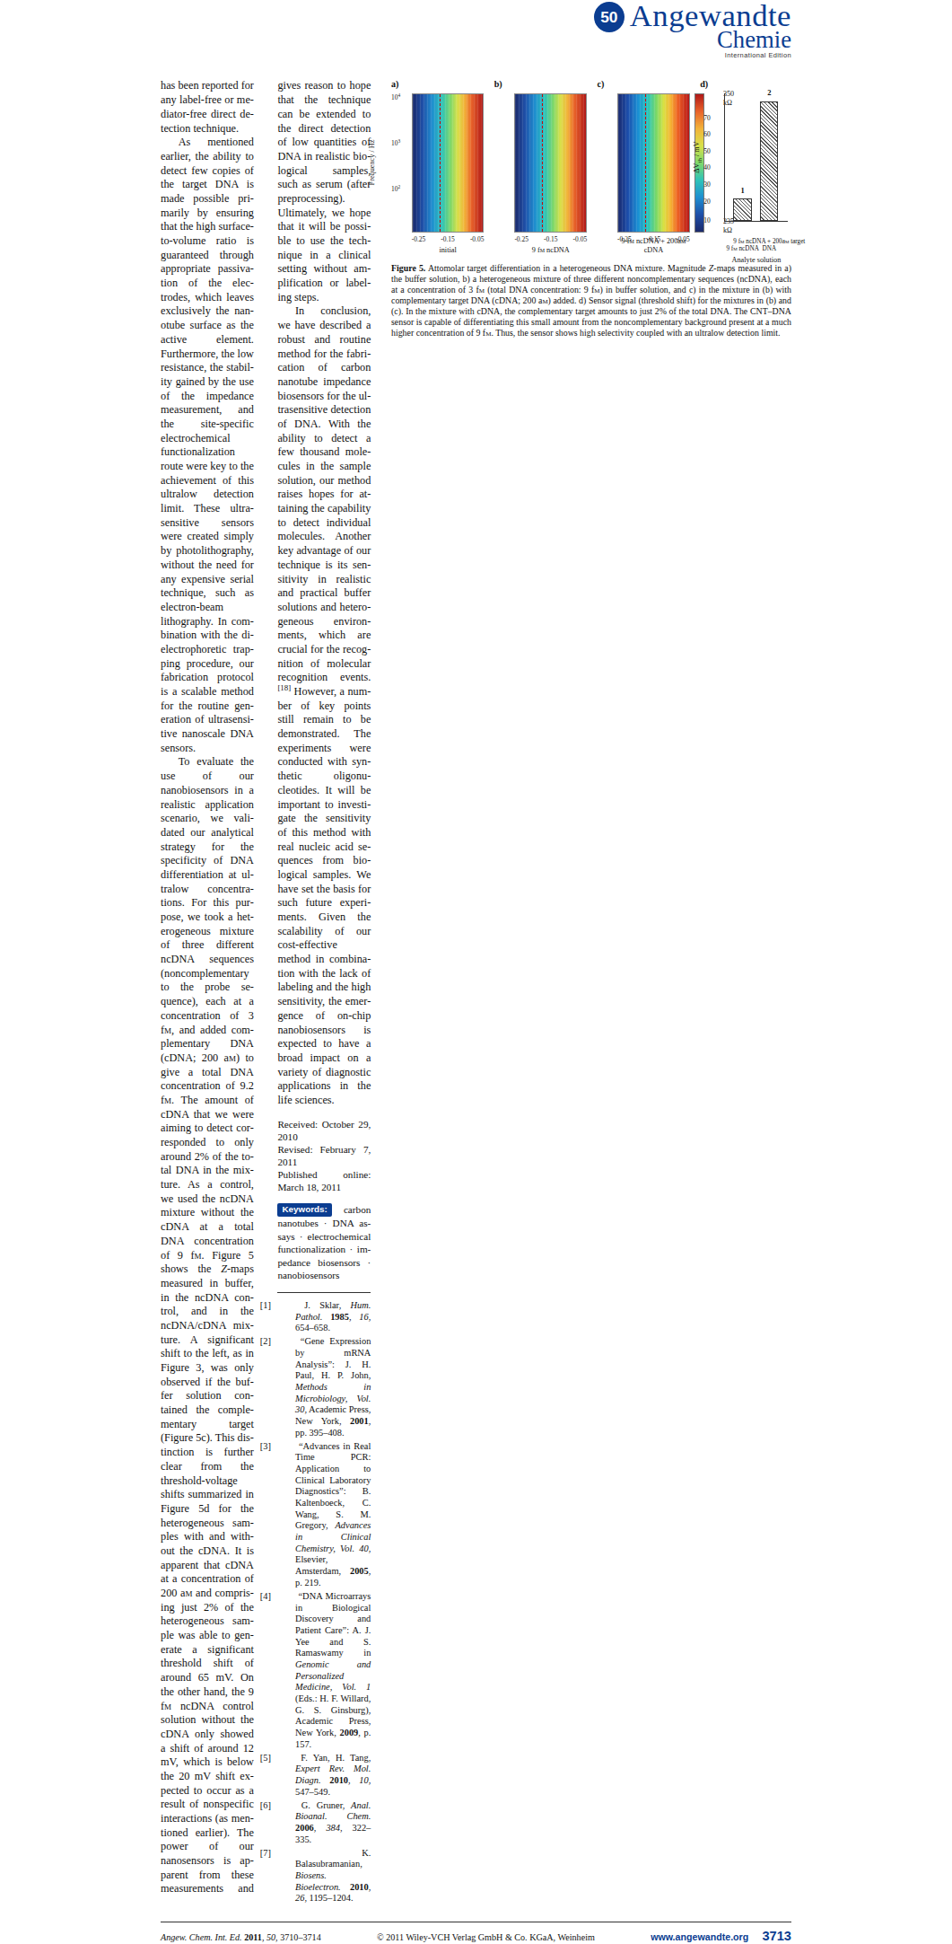50
Angewandte Chemie International Edition
a)
104 103 102
Frequency / Hz
-0.25-0.15-0.05
initial
b)
-0.25-0.15-0.05
9 fm ncDNA
c)
350
kΩ
235
kΩ
-0.25-0.15-0.05
9 fm ncDNA + 200am cDNA
d)
10 20 30 40 50 60 70
ΔVth / mV
19 fm ncDNA
29 fm ncDNA + 200am target DNA
Analyte solution
Figure 5. Attomolar target differentiation in a heterogeneous DNA mixture. Magnitude Z-maps measured in a) the buffer solution, b) a heterogeneous mixture of three different noncomplementary sequences (ncDNA), each at a concentration of 3 fm (total DNA concentration: 9 fm) in buffer solution, and c) in the mixture in (b) with complementary target DNA (cDNA; 200 am) added. d) Sensor signal (threshold shift) for the mixtures in (b) and (c). In the mixture with cDNA, the complementary target amounts to just 2% of the total DNA. The CNT–DNA sensor is capable of differentiating this small amount from the noncomplementary background present at a much higher concentration of 9 fm. Thus, the sensor shows high selectivity coupled with an ultralow detection limit.
has been reported for any label-free or mediator-free direct detection technique.
As mentioned earlier, the ability to detect few copies of the target DNA is made possible primarily by ensuring that the high surface-to-volume ratio is guaranteed through appropriate passivation of the electrodes, which leaves exclusively the nanotube surface as the active element. Furthermore, the low resistance, the stability gained by the use of the impedance measurement, and the site-specific electrochemical functionalization route were key to the achievement of this ultralow detection limit. These ultrasensitive sensors were created simply by photolithography, without the need for any expensive serial technique, such as electron-beam lithography. In combination with the dielectrophoretic trapping procedure, our fabrication protocol is a scalable method for the routine generation of ultrasensitive nanoscale DNA sensors.
To evaluate the use of our nanobiosensors in a realistic application scenario, we validated our analytical strategy for the specificity of DNA differentiation at ultralow concentrations. For this purpose, we took a heterogeneous mixture of three different ncDNA sequences (noncomplementary to the probe sequence), each at a concentration of 3 fm, and added complementary DNA (cDNA; 200 am) to give a total DNA concentration of 9.2 fm. The amount of cDNA that we were aiming to detect corresponded to only around 2% of the total DNA in the mixture. As a control, we used the ncDNA mixture without the cDNA at a total DNA concentration of 9 fm. Figure 5 shows the Z-maps measured in buffer, in the ncDNA control, and in the ncDNA/cDNA mixture. A significant shift to the left, as in Figure 3, was only observed if the buffer solution contained the complementary target (Figure 5c). This distinction is further clear from the threshold-voltage shifts summarized in Figure 5d for the heterogeneous samples with and without the cDNA. It is apparent that cDNA at a concentration of 200 am and comprising just 2% of the heterogeneous sample was able to generate a significant threshold shift of around 65 mV. On the other hand, the 9 fm ncDNA control solution without the cDNA only showed a shift of around 12 mV, which is below the 20 mV shift expected to occur as a result of nonspecific interactions (as mentioned earlier). The power of our nanosensors is apparent from these measurements and gives reason to hope that the technique can be extended to the direct detection of low quantities of DNA in realistic biological samples, such as serum (after preprocessing). Ultimately, we hope that it will be possible to use the technique in a clinical setting without amplification or labeling steps.
In conclusion, we have described a robust and routine method for the fabrication of carbon nanotube impedance biosensors for the ultrasensitive detection of DNA. With the ability to detect a few thousand molecules in the sample solution, our method raises hopes for attaining the capability to detect individual molecules. Another key advantage of our technique is its sensitivity in realistic and practical buffer solutions and heterogeneous environments, which are crucial for the recognition of molecular recognition events.[18] However, a number of key points still remain to be demonstrated. The experiments were conducted with synthetic oligonucleotides. It will be important to investigate the sensitivity of this method with real nucleic acid sequences from biological samples. We have set the basis for such future experiments. Given the scalability of our cost-effective method in combination with the lack of labeling and the high sensitivity, the emergence of on-chip nanobiosensors is expected to have a broad impact on a variety of diagnostic applications in the life sciences.
Received: October 29, 2010
Revised: February 7, 2011
Published online: March 18, 2011
Keywords: carbon nanotubes · DNA assays · electrochemical functionalization · impedance biosensors · nanobiosensors
[1] J. Sklar, Hum. Pathol. 1985, 16, 654–658.
[2] “Gene Expression by mRNA Analysis”: J. H. Paul, H. P. John, Methods in Microbiology, Vol. 30, Academic Press, New York, 2001, pp. 395–408.
[3] “Advances in Real Time PCR: Application to Clinical Laboratory Diagnostics”: B. Kaltenboeck, C. Wang, S. M. Gregory, Advances in Clinical Chemistry, Vol. 40, Elsevier, Amsterdam, 2005, p. 219.
[4] “DNA Microarrays in Biological Discovery and Patient Care”: A. J. Yee and S. Ramaswamy in Genomic and Personalized Medicine, Vol. 1 (Eds.: H. F. Willard, G. S. Ginsburg), Academic Press, New York, 2009, p. 157.
[5] F. Yan, H. Tang, Expert Rev. Mol. Diagn. 2010, 10, 547–549.
[6] G. Gruner, Anal. Bioanal. Chem. 2006, 384, 322–335.
[7] K. Balasubramanian, Biosens. Bioelectron. 2010, 26, 1195–1204.
Angew. Chem. Int. Ed. 2011, 50, 3710–3714
© 2011 Wiley-VCH Verlag GmbH & Co. KGaA, Weinheim
www.angewandte.org 3713